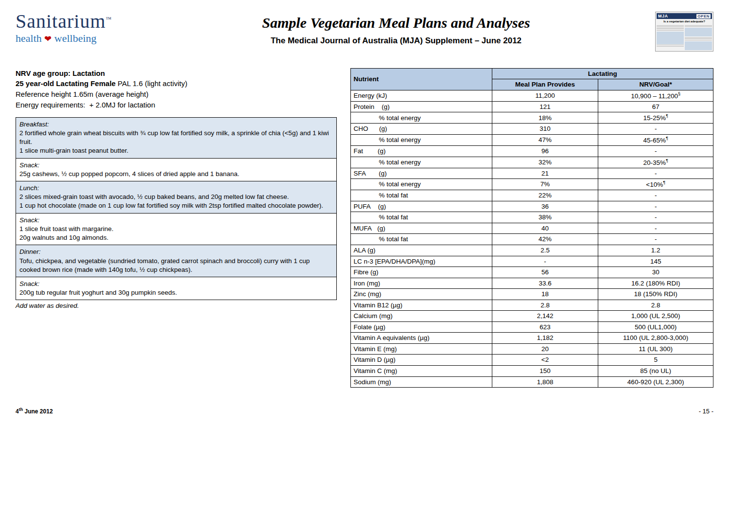Sanitarium™
health ❤ wellbeing
Sample Vegetarian Meal Plans and Analyses
The Medical Journal of Australia (MJA) Supplement – June 2012
MJA OPEN
Is a vegetarian diet adequate?
NRV age group: Lactation
25 year-old Lactating Female PAL 1.6 (light activity)
Reference height 1.65m (average height)
Energy requirements: + 2.0MJ for lactation
| Breakfast: 2 fortified whole grain wheat biscuits with ¾ cup low fat fortified soy milk, a sprinkle of chia (<5g) and 1 kiwi fruit. 1 slice multi-grain toast peanut butter. |
| Snack: 25g cashews, ½ cup popped popcorn, 4 slices of dried apple and 1 banana. |
| Lunch: 2 slices mixed-grain toast with avocado, ½ cup baked beans, and 20g melted low fat cheese. 1 cup hot chocolate (made on 1 cup low fat fortified soy milk with 2tsp fortified malted chocolate powder). |
| Snack: 1 slice fruit toast with margarine. 20g walnuts and 10g almonds. |
| Dinner: Tofu, chickpea, and vegetable (sundried tomato, grated carrot spinach and broccoli) curry with 1 cup cooked brown rice (made with 140g tofu, ½ cup chickpeas). |
| Snack: 200g tub regular fruit yoghurt and 30g pumpkin seeds. |
Add water as desired.
| Nutrient | Lactating |
| --- | --- |
| Meal Plan Provides | NRV/Goal* |
| Energy (kJ) | 11,200 | 10,900 – 11,200 § |
| Protein (g) | 121 | 67 |
| % total energy | 18% | 15-25% ¶ |
| CHO (g) | 310 | - |
| % total energy | 47% | 45-65% ¶ |
| Fat (g) | 96 | - |
| % total energy | 32% | 20-35% ¶ |
| SFA (g) | 21 | - |
| % total energy | 7% | <10% ¶ |
| % total fat | 22% | - |
| PUFA (g) | 36 | - |
| % total fat | 38% | - |
| MUFA (g) | 40 | - |
| % total fat | 42% | - |
| ALA (g) | 2.5 | 1.2 |
| LC n-3 [EPA/DHA/DPA](mg) | - | 145 |
| Fibre (g) | 56 | 30 |
| Iron (mg) | 33.6 | 16.2 (180% RDI) |
| Zinc (mg) | 18 | 18 (150% RDI) |
| Vitamin B12 (µg) | 2.8 | 2.8 |
| Calcium (mg) | 2,142 | 1,000 (UL 2,500) |
| Folate (µg) | 623 | 500 (UL1,000) |
| Vitamin A equivalents (µg) | 1,182 | 1100 (UL 2,800-3,000) |
| Vitamin E (mg) | 20 | 11 (UL 300) |
| Vitamin D (µg) | <2 | 5 |
| Vitamin C (mg) | 150 | 85 (no UL) |
| Sodium (mg) | 1,808 | 460-920 (UL 2,300) |
4th June 2012
- 15 -